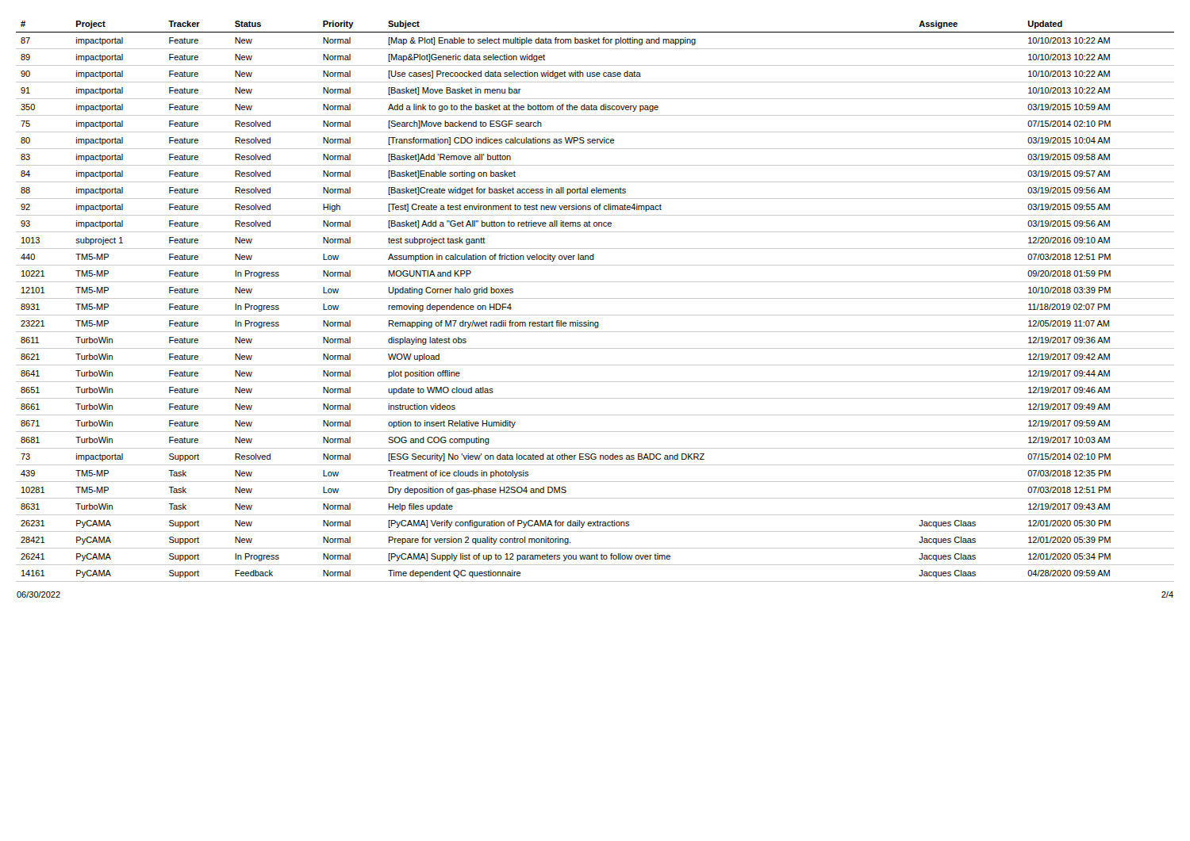| # | Project | Tracker | Status | Priority | Subject | Assignee | Updated |
| --- | --- | --- | --- | --- | --- | --- | --- |
| 87 | impactportal | Feature | New | Normal | [Map & Plot] Enable to select multiple data from basket for plotting and mapping | | 10/10/2013 10:22 AM |
| 89 | impactportal | Feature | New | Normal | [Map&Plot]Generic data selection widget | | 10/10/2013 10:22 AM |
| 90 | impactportal | Feature | New | Normal | [Use cases] Precoocked data selection widget with use case data | | 10/10/2013 10:22 AM |
| 91 | impactportal | Feature | New | Normal | [Basket] Move Basket in menu bar | | 10/10/2013 10:22 AM |
| 350 | impactportal | Feature | New | Normal | Add a link to go to the basket at the bottom of the data discovery page | | 03/19/2015 10:59 AM |
| 75 | impactportal | Feature | Resolved | Normal | [Search]Move backend to ESGF search | | 07/15/2014 02:10 PM |
| 80 | impactportal | Feature | Resolved | Normal | [Transformation] CDO indices calculations as WPS service | | 03/19/2015 10:04 AM |
| 83 | impactportal | Feature | Resolved | Normal | [Basket]Add 'Remove all' button | | 03/19/2015 09:58 AM |
| 84 | impactportal | Feature | Resolved | Normal | [Basket]Enable sorting on basket | | 03/19/2015 09:57 AM |
| 88 | impactportal | Feature | Resolved | Normal | [Basket]Create widget for basket access in all portal elements | | 03/19/2015 09:56 AM |
| 92 | impactportal | Feature | Resolved | High | [Test] Create a test environment to test new versions of climate4impact | | 03/19/2015 09:55 AM |
| 93 | impactportal | Feature | Resolved | Normal | [Basket] Add a "Get All" button to retrieve all items at once | | 03/19/2015 09:56 AM |
| 1013 | subproject 1 | Feature | New | Normal | test subproject task gantt | | 12/20/2016 09:10 AM |
| 440 | TM5-MP | Feature | New | Low | Assumption in calculation of friction velocity over land | | 07/03/2018 12:51 PM |
| 10221 | TM5-MP | Feature | In Progress | Normal | MOGUNTIA and KPP | | 09/20/2018 01:59 PM |
| 12101 | TM5-MP | Feature | New | Low | Updating Corner halo grid boxes | | 10/10/2018 03:39 PM |
| 8931 | TM5-MP | Feature | In Progress | Low | removing dependence on HDF4 | | 11/18/2019 02:07 PM |
| 23221 | TM5-MP | Feature | In Progress | Normal | Remapping of M7 dry/wet radii from restart file missing | | 12/05/2019 11:07 AM |
| 8611 | TurboWin | Feature | New | Normal | displaying latest obs | | 12/19/2017 09:36 AM |
| 8621 | TurboWin | Feature | New | Normal | WOW upload | | 12/19/2017 09:42 AM |
| 8641 | TurboWin | Feature | New | Normal | plot position offline | | 12/19/2017 09:44 AM |
| 8651 | TurboWin | Feature | New | Normal | update to WMO cloud atlas | | 12/19/2017 09:46 AM |
| 8661 | TurboWin | Feature | New | Normal | instruction videos | | 12/19/2017 09:49 AM |
| 8671 | TurboWin | Feature | New | Normal | option to insert Relative Humidity | | 12/19/2017 09:59 AM |
| 8681 | TurboWin | Feature | New | Normal | SOG and COG computing | | 12/19/2017 10:03 AM |
| 73 | impactportal | Support | Resolved | Normal | [ESG Security] No 'view' on data located at other ESG nodes as BADC and DKRZ | | 07/15/2014 02:10 PM |
| 439 | TM5-MP | Task | New | Low | Treatment of ice clouds in photolysis | | 07/03/2018 12:35 PM |
| 10281 | TM5-MP | Task | New | Low | Dry deposition of gas-phase H2SO4 and DMS | | 07/03/2018 12:51 PM |
| 8631 | TurboWin | Task | New | Normal | Help files update | | 12/19/2017 09:43 AM |
| 26231 | PyCAMA | Support | New | Normal | [PyCAMA] Verify configuration of PyCAMA for daily extractions | Jacques Claas | 12/01/2020 05:30 PM |
| 28421 | PyCAMA | Support | New | Normal | Prepare for version 2 quality control monitoring. | Jacques Claas | 12/01/2020 05:39 PM |
| 26241 | PyCAMA | Support | In Progress | Normal | [PyCAMA] Supply list of up to 12 parameters you want to follow over time | Jacques Claas | 12/01/2020 05:34 PM |
| 14161 | PyCAMA | Support | Feedback | Normal | Time dependent QC questionnaire | Jacques Claas | 04/28/2020 09:59 AM |
| 06/30/2022 | 2/4 |